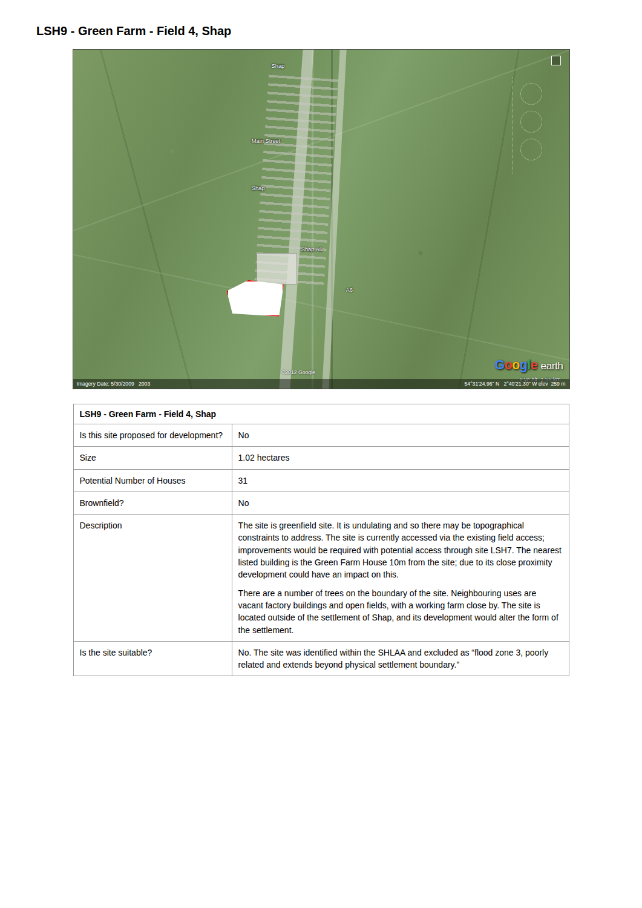LSH9 - Green Farm - Field 4, Shap
Shap Main Street Shap Shap A6 A6
Google earth
©2012 Google
Eye alt 1.55 km
Imagery Date: 5/30/2009 2003 54°31'24.96" N 2°40'21.30" W elev 259 m
LSH9 - Green Farm - Field 4, Shap
| Is this site proposed for development? | No |
| Size | 1.02 hectares |
| Potential Number of Houses | 31 |
| Brownfield? | No |
| Description | The site is greenfield site. It is undulating and so there may be topographical constraints to address. The site is currently accessed via the existing field access; improvements would be required with potential access through site LSH7. The nearest listed building is the Green Farm House 10m from the site; due to its close proximity development could have an impact on this. There are a number of trees on the boundary of the site. Neighbouring uses are vacant factory buildings and open fields, with a working farm close by. The site is located outside of the settlement of Shap, and its development would alter the form of the settlement. |
| Is the site suitable? | No. The site was identified within the SHLAA and excluded as “flood zone 3, poorly related and extends beyond physical settlement boundary.” |